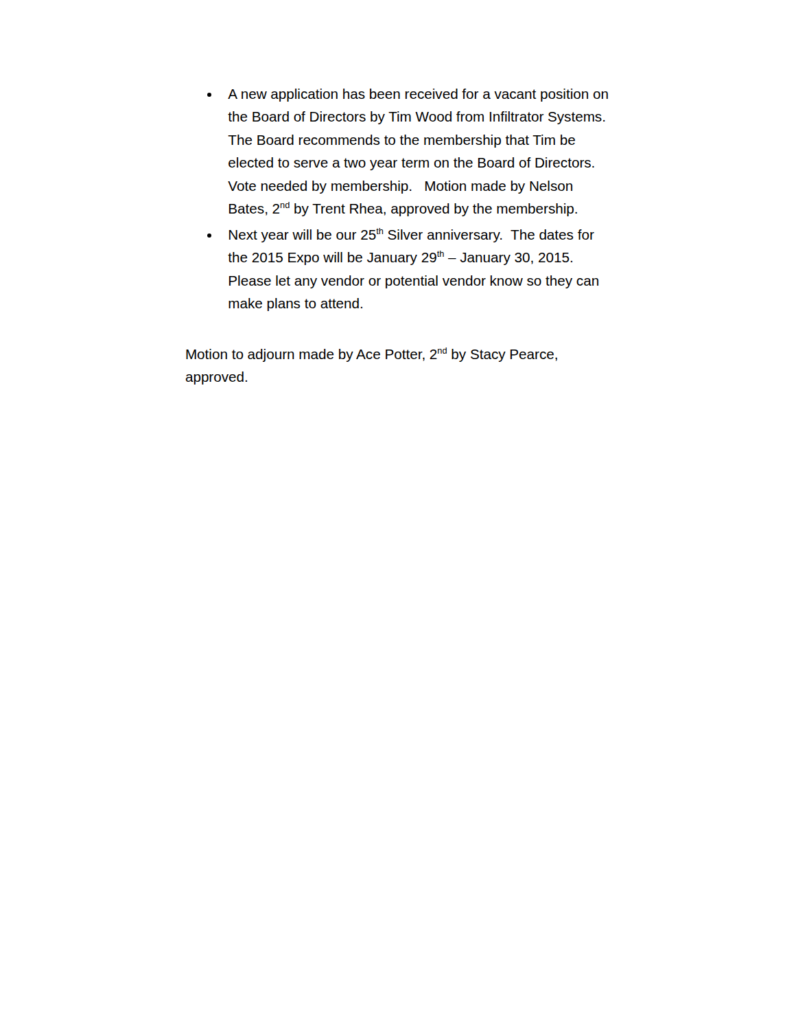A new application has been received for a vacant position on the Board of Directors by Tim Wood from Infiltrator Systems. The Board recommends to the membership that Tim be elected to serve a two year term on the Board of Directors. Vote needed by membership. Motion made by Nelson Bates, 2nd by Trent Rhea, approved by the membership.
Next year will be our 25th Silver anniversary. The dates for the 2015 Expo will be January 29th – January 30, 2015. Please let any vendor or potential vendor know so they can make plans to attend.
Motion to adjourn made by Ace Potter, 2nd by Stacy Pearce, approved.